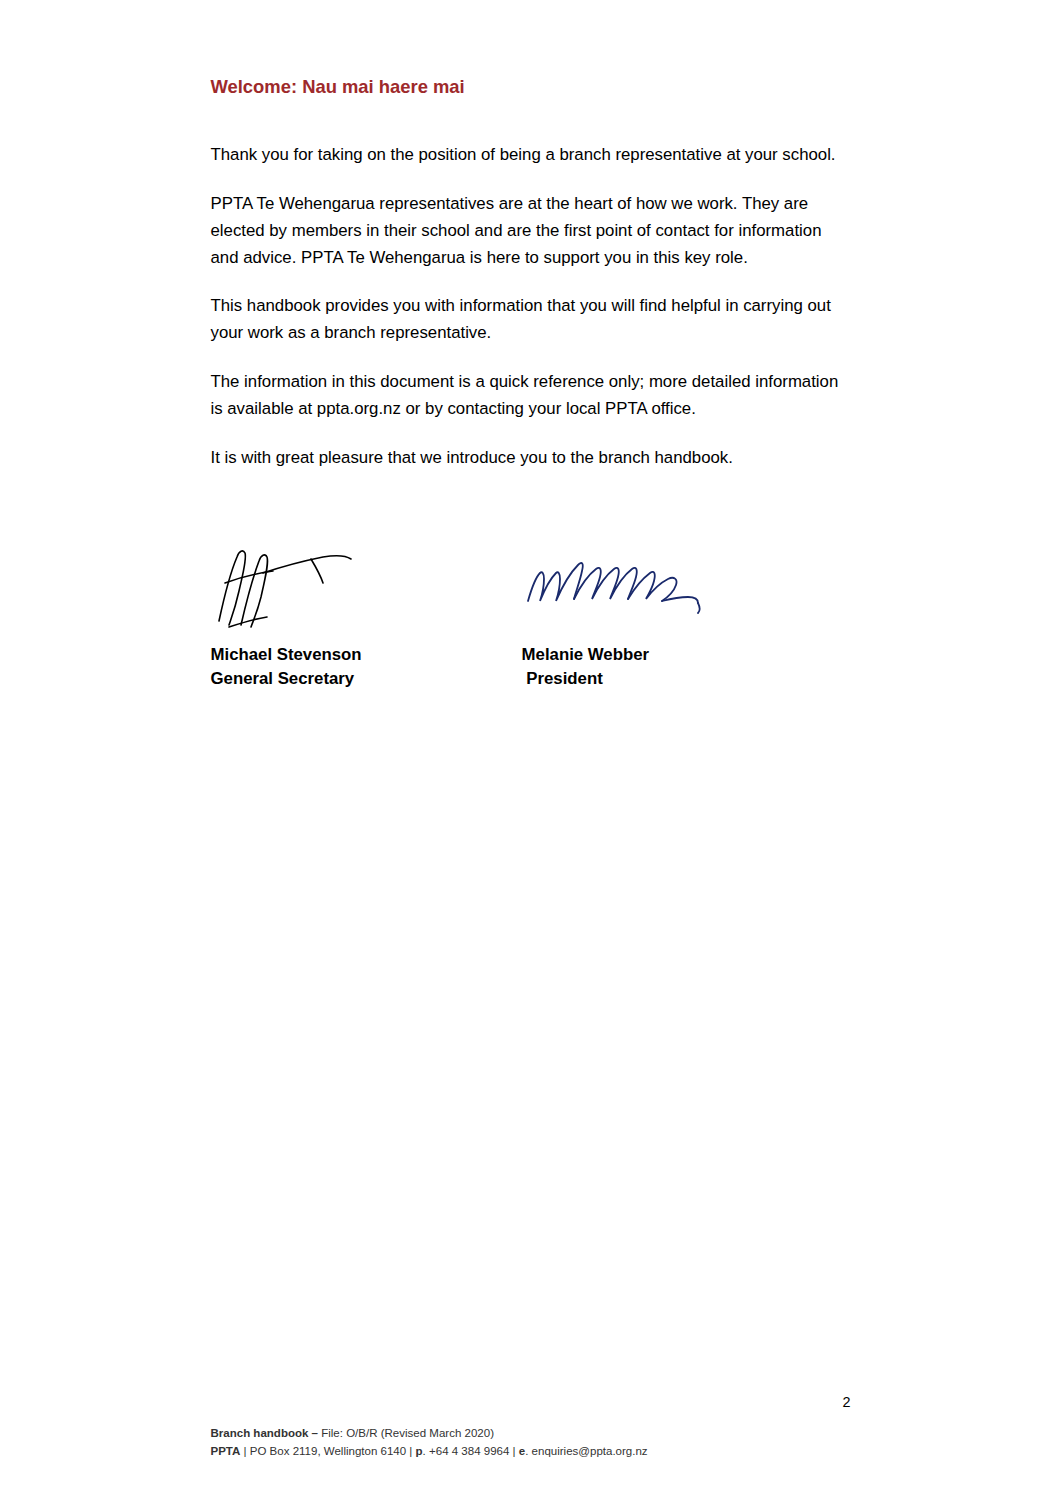Welcome: Nau mai haere mai
Thank you for taking on the position of being a branch representative at your school.
PPTA Te Wehengarua representatives are at the heart of how we work. They are elected by members in their school and are the first point of contact for information and advice. PPTA Te Wehengarua is here to support you in this key role.
This handbook provides you with information that you will find helpful in carrying out your work as a branch representative.
The information in this document is a quick reference only; more detailed information is available at ppta.org.nz or by contacting your local PPTA office.
It is with great pleasure that we introduce you to the branch handbook.
Michael Stevenson
General Secretary
Melanie Webber
President
2
Branch handbook – File: O/B/R (Revised March 2020)
PPTA | PO Box 2119, Wellington 6140 | p. +64 4 384 9964 | e. enquiries@ppta.org.nz